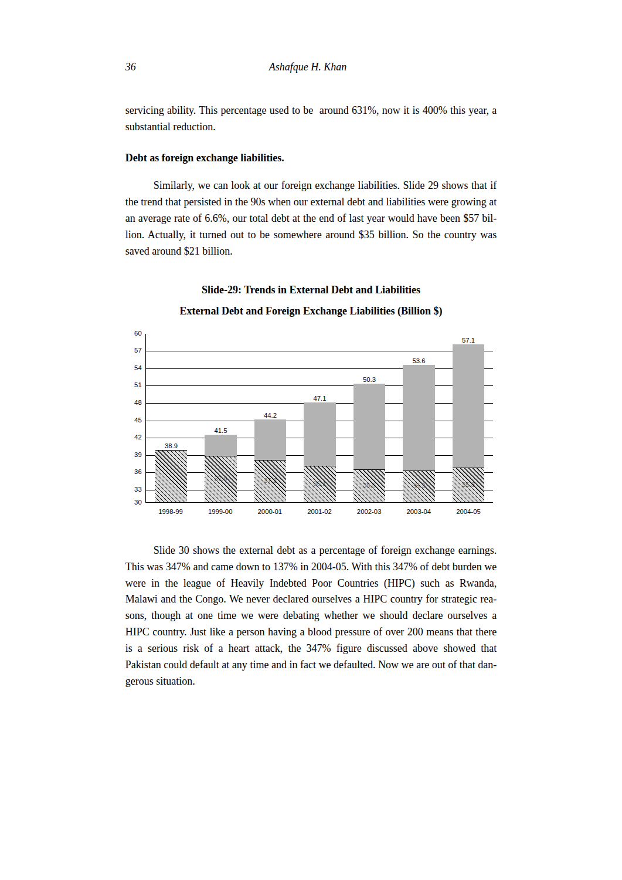36 Ashafque H. Khan
servicing ability. This percentage used to be around 631%, now it is 400% this year, a substantial reduction.
Debt as foreign exchange liabilities.
Similarly, we can look at our foreign exchange liabilities. Slide 29 shows that if the trend that persisted in the 90s when our external debt and liabilities were growing at an average rate of 6.6%, our total debt at the end of last year would have been $57 billion. Actually, it turned out to be somewhere around $35 billion. So the country was saved around $21 billion.
Slide-29: Trends in External Debt and Liabilities External Debt and Foreign Exchange Liabilities (Billion $)
60
57
54
51
48
45
42
39
36
33
30
38.9
41.5
37.9
44.2
37.2
47.1
36.1
50.3
35.5
53.6
35.3
57.1
35.8
1998-99 1999-00 2000-01 2001-02 2002-03 2003-04 2004-05
Slide 30 shows the external debt as a percentage of foreign exchange earnings. This was 347% and came down to 137% in 2004-05. With this 347% of debt burden we were in the league of Heavily Indebted Poor Countries (HIPC) such as Rwanda, Malawi and the Congo. We never declared ourselves a HIPC country for strategic reasons, though at one time we were debating whether we should declare ourselves a HIPC country. Just like a person having a blood pressure of over 200 means that there is a serious risk of a heart attack, the 347% figure discussed above showed that Pakistan could default at any time and in fact we defaulted. Now we are out of that dangerous situation.